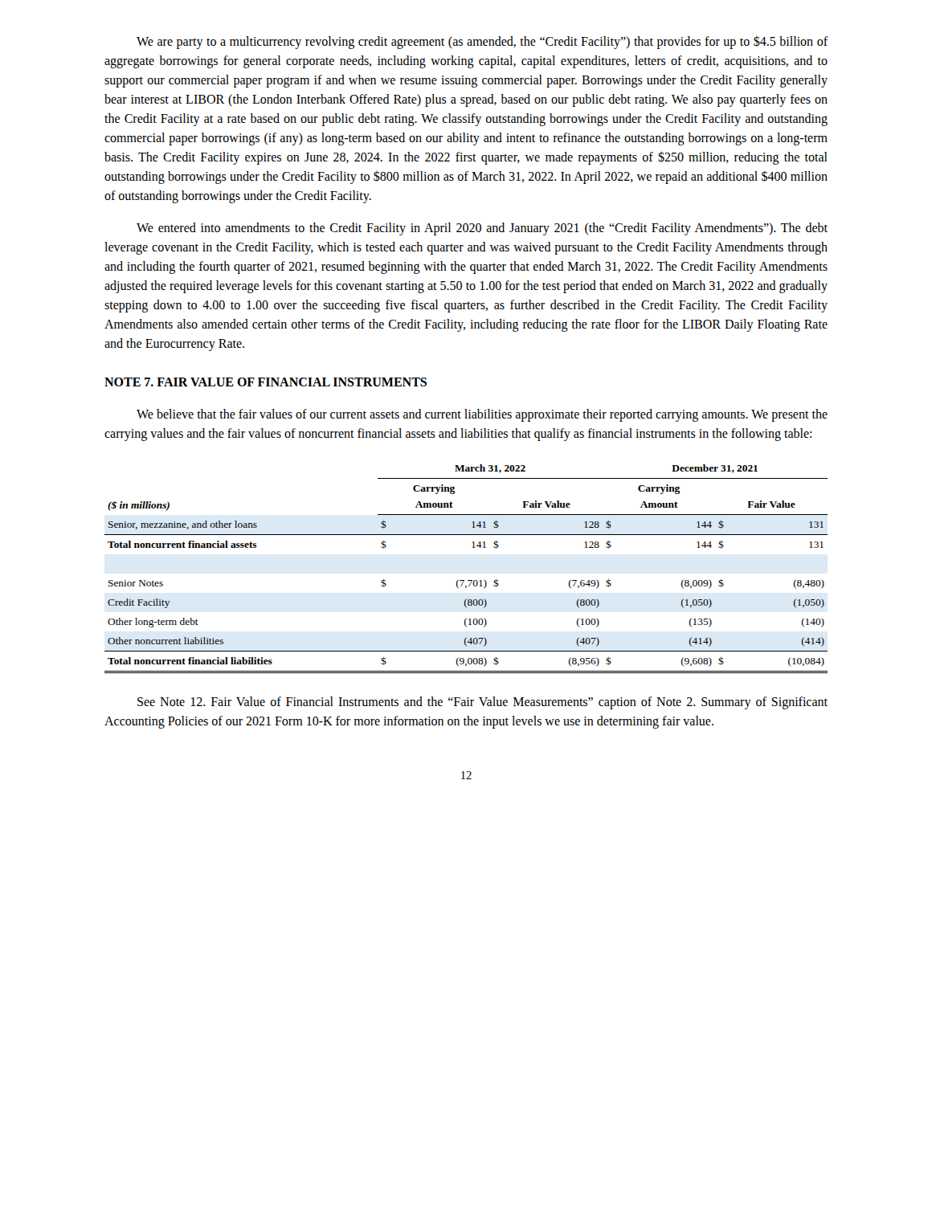We are party to a multicurrency revolving credit agreement (as amended, the “Credit Facility”) that provides for up to $4.5 billion of aggregate borrowings for general corporate needs, including working capital, capital expenditures, letters of credit, acquisitions, and to support our commercial paper program if and when we resume issuing commercial paper. Borrowings under the Credit Facility generally bear interest at LIBOR (the London Interbank Offered Rate) plus a spread, based on our public debt rating. We also pay quarterly fees on the Credit Facility at a rate based on our public debt rating. We classify outstanding borrowings under the Credit Facility and outstanding commercial paper borrowings (if any) as long-term based on our ability and intent to refinance the outstanding borrowings on a long-term basis. The Credit Facility expires on June 28, 2024. In the 2022 first quarter, we made repayments of $250 million, reducing the total outstanding borrowings under the Credit Facility to $800 million as of March 31, 2022. In April 2022, we repaid an additional $400 million of outstanding borrowings under the Credit Facility.
We entered into amendments to the Credit Facility in April 2020 and January 2021 (the “Credit Facility Amendments”). The debt leverage covenant in the Credit Facility, which is tested each quarter and was waived pursuant to the Credit Facility Amendments through and including the fourth quarter of 2021, resumed beginning with the quarter that ended March 31, 2022. The Credit Facility Amendments adjusted the required leverage levels for this covenant starting at 5.50 to 1.00 for the test period that ended on March 31, 2022 and gradually stepping down to 4.00 to 1.00 over the succeeding five fiscal quarters, as further described in the Credit Facility. The Credit Facility Amendments also amended certain other terms of the Credit Facility, including reducing the rate floor for the LIBOR Daily Floating Rate and the Eurocurrency Rate.
NOTE 7. FAIR VALUE OF FINANCIAL INSTRUMENTS
We believe that the fair values of our current assets and current liabilities approximate their reported carrying amounts. We present the carrying values and the fair values of noncurrent financial assets and liabilities that qualify as financial instruments in the following table:
| | March 31, 2022 | December 31, 2021 |
| --- | --- | --- |
| ($ in millions) | Carrying Amount | Fair Value | Carrying Amount | Fair Value |
| Senior, mezzanine, and other loans | $ | 141 | $ | 128 | $ | 144 | $ | 131 |
| Total noncurrent financial assets | $ | 141 | $ | 128 | $ | 144 | $ | 131 |
| Senior Notes | $ | (7,701) | $ | (7,649) | $ | (8,009) | $ | (8,480) |
| Credit Facility | | (800) | | (800) | | (1,050) | | (1,050) |
| Other long-term debt | | (100) | | (100) | | (135) | | (140) |
| Other noncurrent liabilities | | (407) | | (407) | | (414) | | (414) |
| Total noncurrent financial liabilities | $ | (9,008) | $ | (8,956) | $ | (9,608) | $ | (10,084) |
See Note 12. Fair Value of Financial Instruments and the “Fair Value Measurements” caption of Note 2. Summary of Significant Accounting Policies of our 2021 Form 10-K for more information on the input levels we use in determining fair value.
12